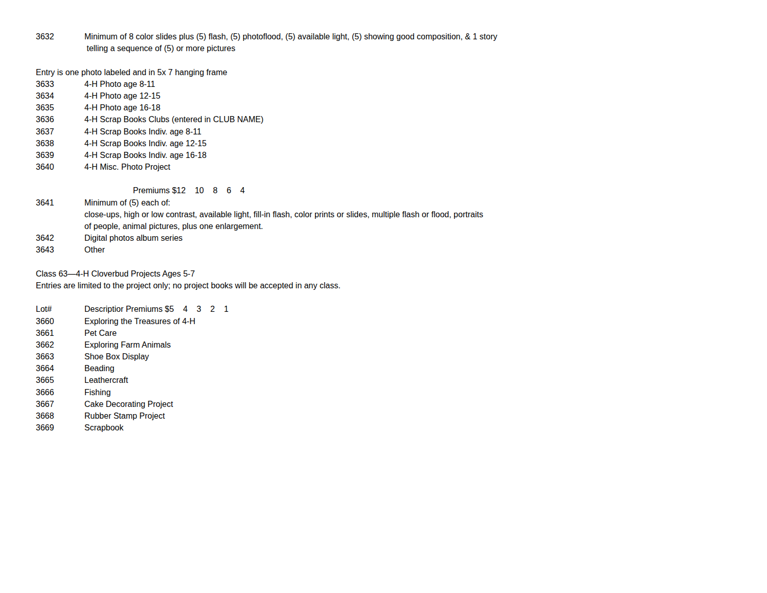3632
Minimum of 8 color slides plus (5) flash, (5) photoflood, (5) available light, (5) showing good composition, & 1 story
telling a sequence of (5) or more pictures
Entry is one photo labeled and in 5x 7 hanging frame
3633
4-H Photo age 8-11
3634
4-H Photo age 12-15
3635
4-H Photo age 16-18
3636
4-H Scrap Books Clubs (entered in CLUB NAME)
3637
4-H Scrap Books Indiv. age 8-11
3638
4-H Scrap Books Indiv. age 12-15
3639
4-H Scrap Books Indiv. age 16-18
3640
4-H Misc. Photo Project
Premiums $12 10 8 6 4
3641
Minimum of (5) each of:
close-ups, high or low contrast, available light, fill-in flash, color prints or slides, multiple flash or flood, portraits
of people, animal pictures, plus one enlargement.
3642
Digital photos album series
3643
Other
Class 63—4-H Cloverbud Projects Ages 5-7
Entries are limited to the project only; no project books will be accepted in any class.
Lot#
Descriptior Premiums $5 4 3 2 1
3660
Exploring the Treasures of 4-H
3661
Pet Care
3662
Exploring Farm Animals
3663
Shoe Box Display
3664
Beading
3665
Leathercraft
3666
Fishing
3667
Cake Decorating Project
3668
Rubber Stamp Project
3669
Scrapbook